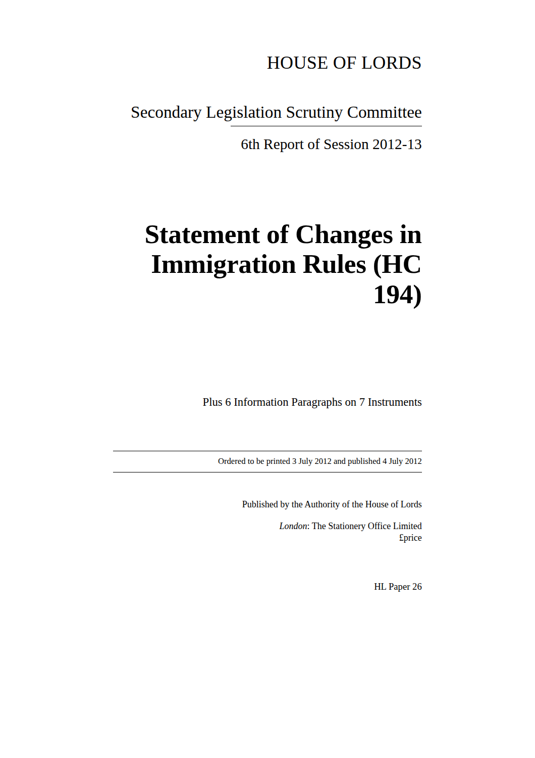HOUSE OF LORDS
Secondary Legislation Scrutiny Committee
6th Report of Session 2012-13
Statement of Changes in Immigration Rules (HC 194)
Plus 6 Information Paragraphs on 7 Instruments
Ordered to be printed 3 July 2012 and published 4 July 2012
Published by the Authority of the House of Lords
London: The Stationery Office Limited
£price
HL Paper 26